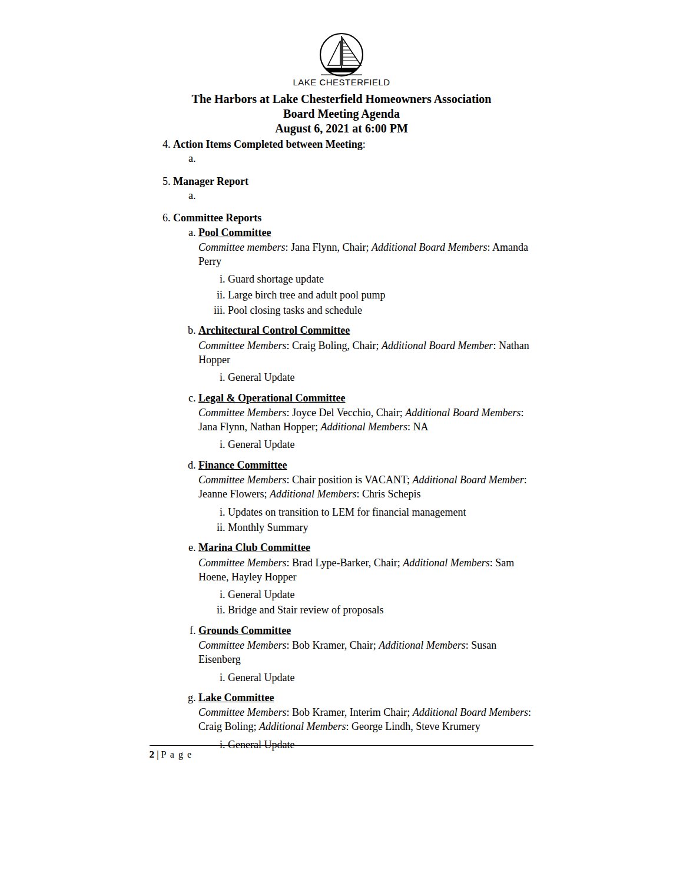LAKE CHESTERFIELD
The Harbors at Lake Chesterfield Homeowners Association
Board Meeting Agenda
August 6, 2021 at 6:00 PM
Action Items Completed between Meeting:
Manager Report
Committee Reports
Pool Committee
Committee members: Jana Flynn, Chair; Additional Board Members: Amanda Perry
Guard shortage update
Large birch tree and adult pool pump
Pool closing tasks and schedule
Architectural Control Committee
Committee Members: Craig Boling, Chair; Additional Board Member: Nathan Hopper
General Update
Legal & Operational Committee
Committee Members: Joyce Del Vecchio, Chair; Additional Board Members: Jana Flynn, Nathan Hopper; Additional Members: NA
General Update
Finance Committee
Committee Members: Chair position is VACANT; Additional Board Member: Jeanne Flowers; Additional Members: Chris Schepis
Updates on transition to LEM for financial management
Monthly Summary
Marina Club Committee
Committee Members: Brad Lype-Barker, Chair; Additional Members: Sam Hoene, Hayley Hopper
General Update
Bridge and Stair review of proposals
Grounds Committee
Committee Members: Bob Kramer, Chair; Additional Members: Susan Eisenberg
General Update
Lake Committee
Committee Members: Bob Kramer, Interim Chair; Additional Board Members: Craig Boling; Additional Members: George Lindh, Steve Krumery
General Update
2 | P a g e